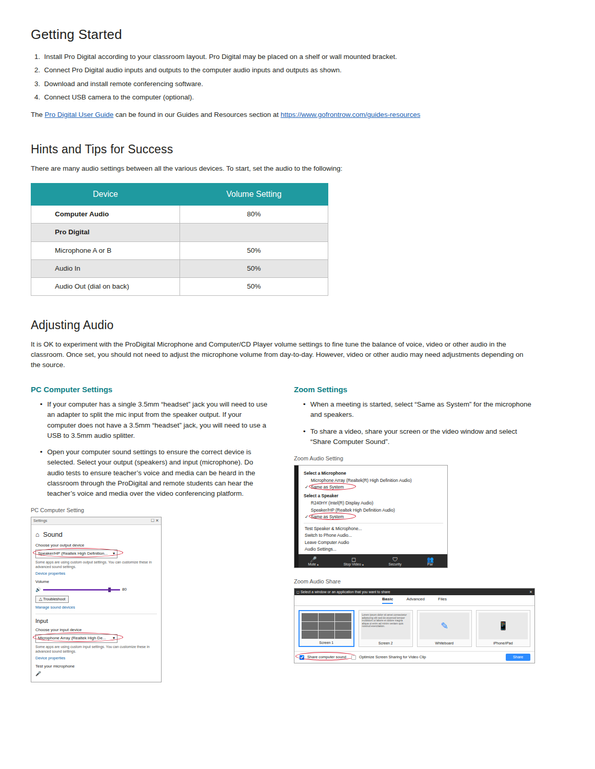Getting Started
Install Pro Digital according to your classroom layout. Pro Digital may be placed on a shelf or wall mounted bracket.
Connect Pro Digital audio inputs and outputs to the computer audio inputs and outputs as shown.
Download and install remote conferencing software.
Connect USB camera to the computer (optional).
The Pro Digital User Guide can be found in our Guides and Resources section at https://www.gofrontrow.com/guides-resources
Hints and Tips for Success
There are many audio settings between all the various devices. To start, set the audio to the following:
| Device | Volume Setting |
| --- | --- |
| Computer Audio | 80% |
| Pro Digital | |
| Microphone A or B | 50% |
| Audio In | 50% |
| Audio Out (dial on back) | 50% |
Adjusting Audio
It is OK to experiment with the ProDigital Microphone and Computer/CD Player volume settings to fine tune the balance of voice, video or other audio in the classroom. Once set, you should not need to adjust the microphone volume from day-to-day. However, video or other audio may need adjustments depending on the source.
PC Computer Settings
If your computer has a single 3.5mm “headset” jack you will need to use an adapter to split the mic input from the speaker output. If your computer does not have a 3.5mm “headset” jack, you will need to use a USB to 3.5mm audio splitter.
Open your computer sound settings to ensure the correct device is selected. Select your output (speakers) and input (microphone). Do audio tests to ensure teacher’s voice and media can be heard in the classroom through the ProDigital and remote students can hear the teacher’s voice and media over the video conferencing platform.
PC Computer Setting
Settings☐ ✕
⌂ Sound
Choose your output device
Speaker/HP (Realtek High Definition...▾
Some apps are using custom output settings. You can customize these in advanced sound settings.
Device properties
Volume
🔊
80
△ Troubleshoot
Manage sound devices
Input
Choose your input device
Microphone Array (Realtek High De...▾
Some apps are using custom input settings. You can customize these in advanced sound settings.
Device properties
Test your microphone
🎤
Zoom Settings
When a meeting is started, select “Same as System” for the microphone and speakers.
To share a video, share your screen or the video window and select “Share Computer Sound”.
Zoom Audio Setting
Select a Microphone
Microphone Array (Realtek(R) High Definition Audio)
Same as System
Select a Speaker
R240HY (Intel(R) Display Audio)
Speaker/HP (Realtek High Definition Audio)
Same as System
Test Speaker & Microphone...
Switch to Phone Audio...
Leave Computer Audio
Audio Settings...
🎤Mute ▴
◻Stop Video ▴
🛡Security
👥Par
Zoom Audio Share
◻ Select a window or an application that you want to share✕
Basic Advanced Files
Screen 1
Lorem ipsum dolor sit amet consectetur adipiscing elit sed do eiusmod tempor incididunt ut labore et dolore magna aliqua ut enim ad minim veniam quis nostrud exercitation.
Screen 2
✎
Whiteboard
📱
iPhone/iPad
Share computer sound Optimize Screen Sharing for Video Clip Share